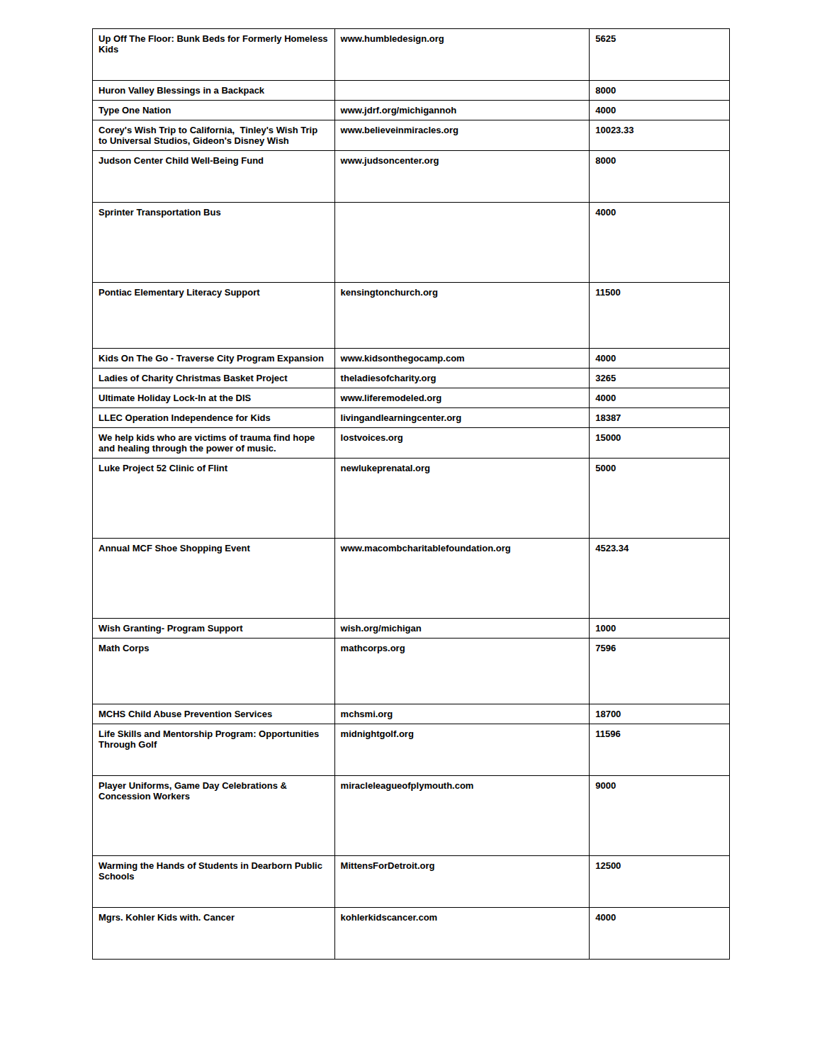| Up Off The Floor: Bunk Beds for Formerly Homeless Kids | www.humbledesign.org | 5625 |
| Huron Valley Blessings in a Backpack | | 8000 |
| Type One Nation | www.jdrf.org/michigannoh | 4000 |
| Corey's Wish Trip to California, Tinley's Wish Trip to Universal Studios, Gideon's Disney Wish | www.believeinmiracles.org | 10023.33 |
| Judson Center Child Well-Being Fund | www.judsoncenter.org | 8000 |
| Sprinter Transportation Bus | | 4000 |
| Pontiac Elementary Literacy Support | kensingtonchurch.org | 11500 |
| Kids On The Go - Traverse City Program Expansion | www.kidsonthegocamp.com | 4000 |
| Ladies of Charity Christmas Basket Project | theladiesofcharity.org | 3265 |
| Ultimate Holiday Lock-In at the DIS | www.liferemodeled.org | 4000 |
| LLEC Operation Independence for Kids | livingandlearningcenter.org | 18387 |
| We help kids who are victims of trauma find hope and healing through the power of music. | lostvoices.org | 15000 |
| Luke Project 52 Clinic of Flint | newlukeprenatal.org | 5000 |
| Annual MCF Shoe Shopping Event | www.macombcharitablefoundation.org | 4523.34 |
| Wish Granting- Program Support | wish.org/michigan | 1000 |
| Math Corps | mathcorps.org | 7596 |
| MCHS Child Abuse Prevention Services | mchsmi.org | 18700 |
| Life Skills and Mentorship Program: Opportunities Through Golf | midnightgolf.org | 11596 |
| Player Uniforms, Game Day Celebrations & Concession Workers | miracleleagueofplymouth.com | 9000 |
| Warming the Hands of Students in Dearborn Public Schools | MittensForDetroit.org | 12500 |
| Mgrs. Kohler Kids with. Cancer | kohlerkidscancer.com | 4000 |